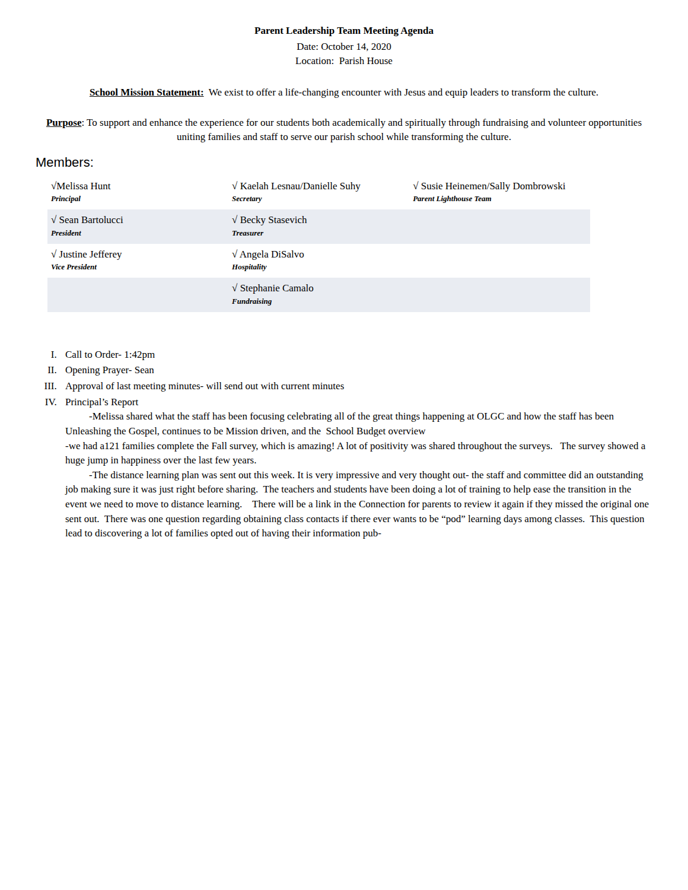Parent Leadership Team Meeting Agenda
Date: October 14, 2020
Location: Parish House
School Mission Statement: We exist to offer a life-changing encounter with Jesus and equip leaders to transform the culture.
Purpose: To support and enhance the experience for our students both academically and spiritually through fundraising and volunteer opportunities uniting families and staff to serve our parish school while transforming the culture.
Members:
| √Melissa Hunt Principal | √ Kaelah Lesnau/Danielle Suhy Secretary | √ Susie Heinemen/Sally Dombrowski Parent Lighthouse Team |
| √ Sean Bartolucci President | √ Becky Stasevich Treasurer | |
| √ Justine Jefferey Vice President | √ Angela DiSalvo Hospitality | |
| | √ Stephanie Camalo Fundraising | |
Call to Order- 1:42pm
Opening Prayer- Sean
Approval of last meeting minutes- will send out with current minutes
Principal’s Report
-Melissa shared what the staff has been focusing celebrating all of the great things happening at OLGC and how the staff has been Unleashing the Gospel, continues to be Mission driven, and the School Budget overview
-we had a121 families complete the Fall survey, which is amazing! A lot of positivity was shared throughout the surveys. The survey showed a huge jump in happiness over the last few years.
-The distance learning plan was sent out this week. It is very impressive and very thought out- the staff and committee did an outstanding job making sure it was just right before sharing. The teachers and students have been doing a lot of training to help ease the transition in the event we need to move to distance learning. There will be a link in the Connection for parents to review it again if they missed the original one sent out. There was one question regarding obtaining class contacts if there ever wants to be “pod” learning days among classes. This question lead to discovering a lot of families opted out of having their information pub-